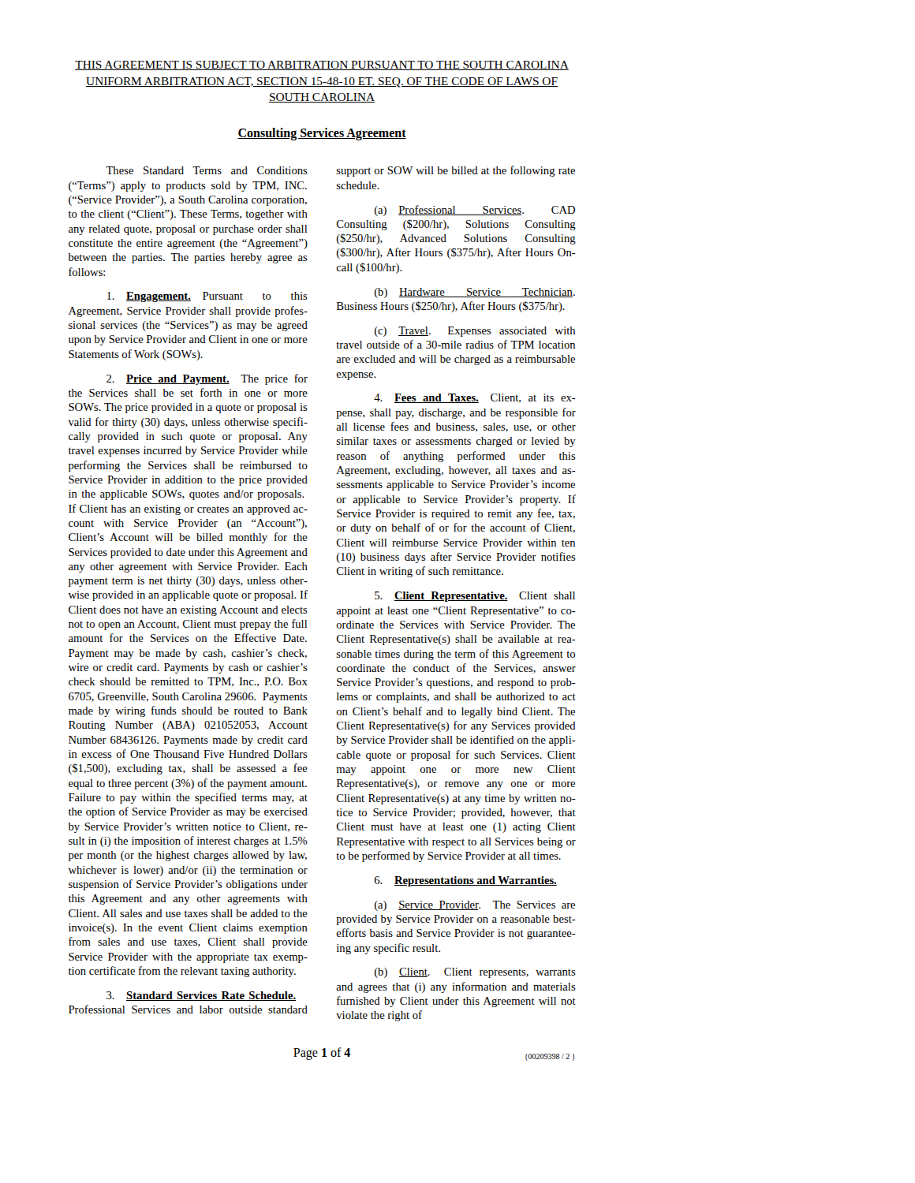THIS AGREEMENT IS SUBJECT TO ARBITRATION PURSUANT TO THE SOUTH CAROLINA UNIFORM ARBITRATION ACT, SECTION 15-48-10 ET. SEQ. OF THE CODE OF LAWS OF SOUTH CAROLINA
Consulting Services Agreement
These Standard Terms and Conditions (“Terms”) apply to products sold by TPM, INC. (“Service Provider”), a South Carolina corporation, to the client (“Client”). These Terms, together with any related quote, proposal or purchase order shall constitute the entire agreement (the “Agreement”) between the parties. The parties hereby agree as follows:
1. Engagement. Pursuant to this Agreement, Service Provider shall provide professional services (the “Services”) as may be agreed upon by Service Provider and Client in one or more Statements of Work (SOWs).
2. Price and Payment. The price for the Services shall be set forth in one or more SOWs. The price provided in a quote or proposal is valid for thirty (30) days, unless otherwise specifically provided in such quote or proposal. Any travel expenses incurred by Service Provider while performing the Services shall be reimbursed to Service Provider in addition to the price provided in the applicable SOWs, quotes and/or proposals. If Client has an existing or creates an approved account with Service Provider (an “Account”), Client’s Account will be billed monthly for the Services provided to date under this Agreement and any other agreement with Service Provider. Each payment term is net thirty (30) days, unless otherwise provided in an applicable quote or proposal. If Client does not have an existing Account and elects not to open an Account, Client must prepay the full amount for the Services on the Effective Date. Payment may be made by cash, cashier’s check, wire or credit card. Payments by cash or cashier’s check should be remitted to TPM, Inc., P.O. Box 6705, Greenville, South Carolina 29606. Payments made by wiring funds should be routed to Bank Routing Number (ABA) 021052053, Account Number 68436126. Payments made by credit card in excess of One Thousand Five Hundred Dollars ($1,500), excluding tax, shall be assessed a fee equal to three percent (3%) of the payment amount. Failure to pay within the specified terms may, at the option of Service Provider as may be exercised by Service Provider’s written notice to Client, result in (i) the imposition of interest charges at 1.5% per month (or the highest charges allowed by law, whichever is lower) and/or (ii) the termination or suspension of Service Provider’s obligations under this Agreement and any other agreements with Client. All sales and use taxes shall be added to the invoice(s). In the event Client claims exemption from sales and use taxes, Client shall provide Service Provider with the appropriate tax exemption certificate from the relevant taxing authority.
3. Standard Services Rate Schedule. Professional Services and labor outside standard support or SOW will be billed at the following rate schedule.
(a) Professional Services. CAD Consulting ($200/hr), Solutions Consulting ($250/hr), Advanced Solutions Consulting ($300/hr), After Hours ($375/hr), After Hours On-call ($100/hr).
(b) Hardware Service Technician. Business Hours ($250/hr), After Hours ($375/hr).
(c) Travel. Expenses associated with travel outside of a 30-mile radius of TPM location are excluded and will be charged as a reimbursable expense.
4. Fees and Taxes. Client, at its expense, shall pay, discharge, and be responsible for all license fees and business, sales, use, or other similar taxes or assessments charged or levied by reason of anything performed under this Agreement, excluding, however, all taxes and assessments applicable to Service Provider’s income or applicable to Service Provider’s property. If Service Provider is required to remit any fee, tax, or duty on behalf of or for the account of Client, Client will reimburse Service Provider within ten (10) business days after Service Provider notifies Client in writing of such remittance.
5. Client Representative. Client shall appoint at least one “Client Representative” to coordinate the Services with Service Provider. The Client Representative(s) shall be available at reasonable times during the term of this Agreement to coordinate the conduct of the Services, answer Service Provider’s questions, and respond to problems or complaints, and shall be authorized to act on Client’s behalf and to legally bind Client. The Client Representative(s) for any Services provided by Service Provider shall be identified on the applicable quote or proposal for such Services. Client may appoint one or more new Client Representative(s), or remove any one or more Client Representative(s) at any time by written notice to Service Provider; provided, however, that Client must have at least one (1) acting Client Representative with respect to all Services being or to be performed by Service Provider at all times.
6. Representations and Warranties.
(a) Service Provider. The Services are provided by Service Provider on a reasonable best-efforts basis and Service Provider is not guaranteeing any specific result.
(b) Client. Client represents, warrants and agrees that (i) any information and materials furnished by Client under this Agreement will not violate the right of
Page 1 of 4 {00209398 / 2 }